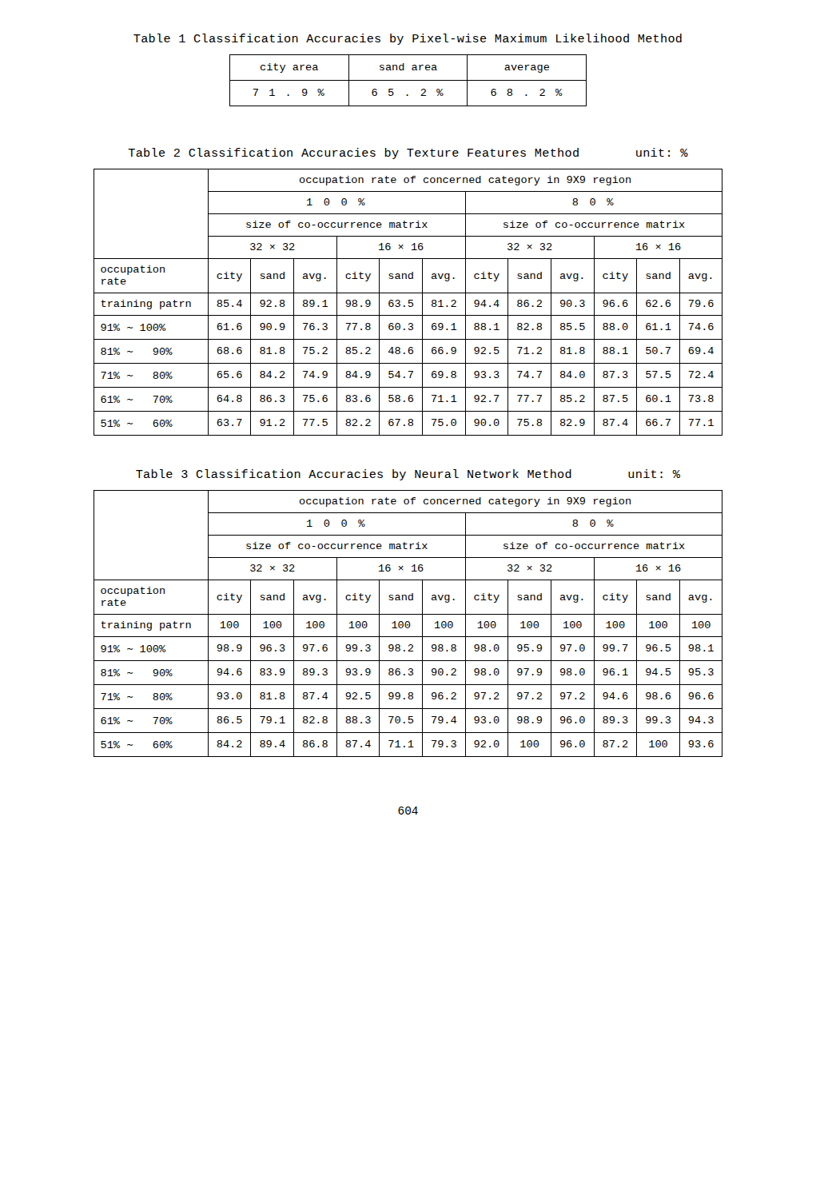Table 1 Classification Accuracies by Pixel-wise Maximum Likelihood Method
| city area | sand area | average |
| --- | --- | --- |
| 7 1 . 9 % | 6 5 . 2 % | 6 8 . 2 % |
Table 2 Classification Accuracies by Texture Features Method unit: %
| | occupation rate of concerned category in 9X9 region |
| 1 0 0 % | 8 0 % |
| size of co-occurrence matrix | size of co-occurrence matrix |
| 32 × 32 | 16 × 16 | 32 × 32 | 16 × 16 |
| occupation rate | city | sand | avg. | city | sand | avg. | city | sand | avg. | city | sand | avg. |
| training patrn | 85.4 | 92.8 | 89.1 | 98.9 | 63.5 | 81.2 | 94.4 | 86.2 | 90.3 | 96.6 | 62.6 | 79.6 |
| 91% ∼ 100% | 61.6 | 90.9 | 76.3 | 77.8 | 60.3 | 69.1 | 88.1 | 82.8 | 85.5 | 88.0 | 61.1 | 74.6 |
| 81% ∼ 90% | 68.6 | 81.8 | 75.2 | 85.2 | 48.6 | 66.9 | 92.5 | 71.2 | 81.8 | 88.1 | 50.7 | 69.4 |
| 71% ∼ 80% | 65.6 | 84.2 | 74.9 | 84.9 | 54.7 | 69.8 | 93.3 | 74.7 | 84.0 | 87.3 | 57.5 | 72.4 |
| 61% ∼ 70% | 64.8 | 86.3 | 75.6 | 83.6 | 58.6 | 71.1 | 92.7 | 77.7 | 85.2 | 87.5 | 60.1 | 73.8 |
| 51% ∼ 60% | 63.7 | 91.2 | 77.5 | 82.2 | 67.8 | 75.0 | 90.0 | 75.8 | 82.9 | 87.4 | 66.7 | 77.1 |
Table 3 Classification Accuracies by Neural Network Method unit: %
| | occupation rate of concerned category in 9X9 region |
| 1 0 0 % | 8 0 % |
| size of co-occurrence matrix | size of co-occurrence matrix |
| 32 × 32 | 16 × 16 | 32 × 32 | 16 × 16 |
| occupation rate | city | sand | avg. | city | sand | avg. | city | sand | avg. | city | sand | avg. |
| training patrn | 100 | 100 | 100 | 100 | 100 | 100 | 100 | 100 | 100 | 100 | 100 | 100 |
| 91% ∼ 100% | 98.9 | 96.3 | 97.6 | 99.3 | 98.2 | 98.8 | 98.0 | 95.9 | 97.0 | 99.7 | 96.5 | 98.1 |
| 81% ∼ 90% | 94.6 | 83.9 | 89.3 | 93.9 | 86.3 | 90.2 | 98.0 | 97.9 | 98.0 | 96.1 | 94.5 | 95.3 |
| 71% ∼ 80% | 93.0 | 81.8 | 87.4 | 92.5 | 99.8 | 96.2 | 97.2 | 97.2 | 97.2 | 94.6 | 98.6 | 96.6 |
| 61% ∼ 70% | 86.5 | 79.1 | 82.8 | 88.3 | 70.5 | 79.4 | 93.0 | 98.9 | 96.0 | 89.3 | 99.3 | 94.3 |
| 51% ∼ 60% | 84.2 | 89.4 | 86.8 | 87.4 | 71.1 | 79.3 | 92.0 | 100 | 96.0 | 87.2 | 100 | 93.6 |
604